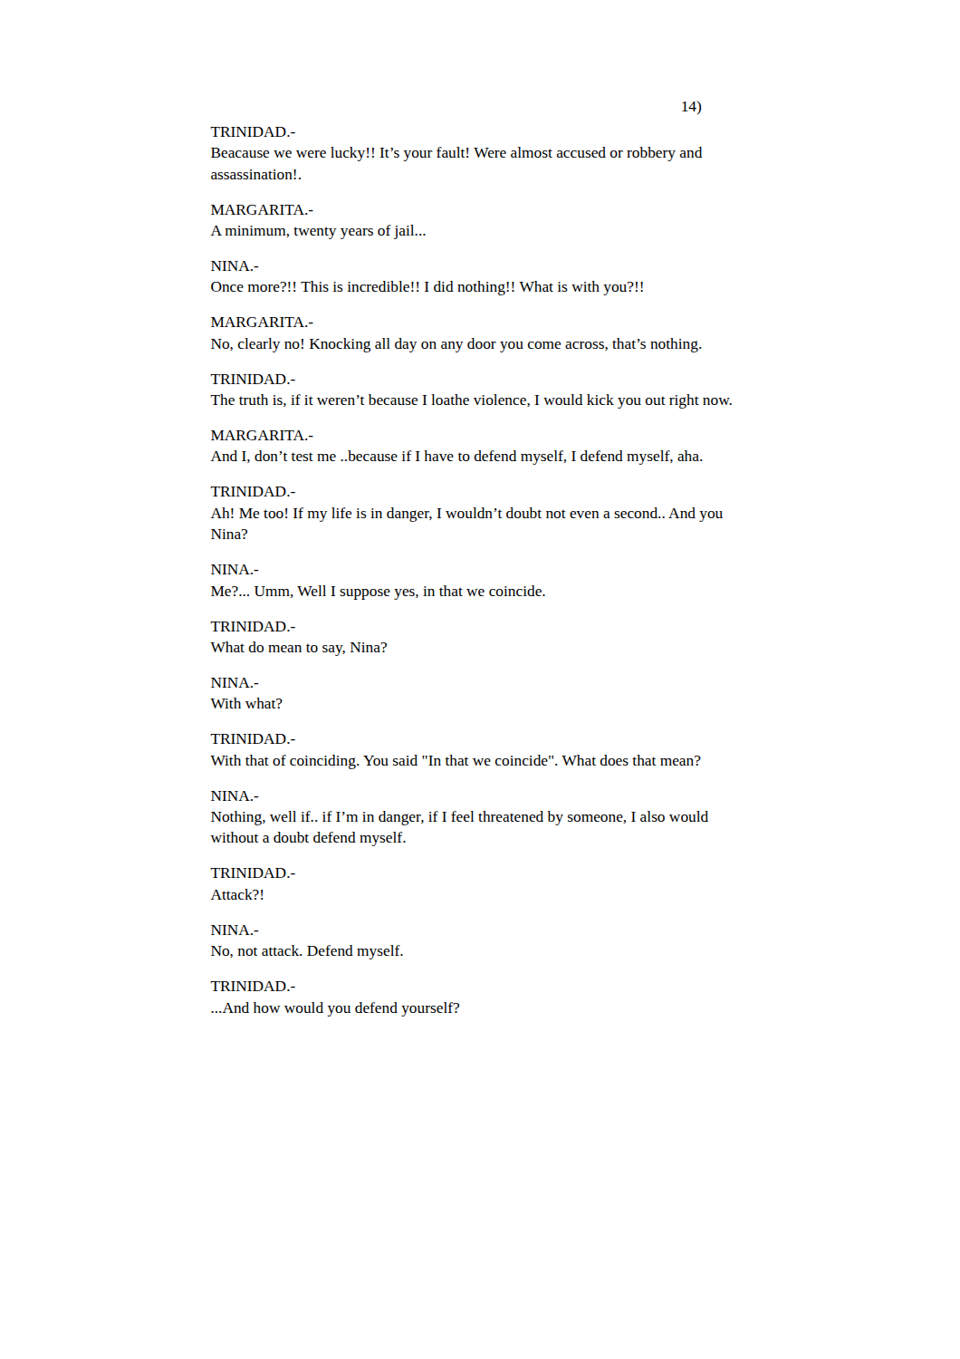14)
TRINIDAD.-
Beacause we were lucky!! It’s your fault! Were almost accused or robbery and assassination!.
MARGARITA.-
A minimum, twenty years of jail...
NINA.-
Once more?!! This is incredible!! I did nothing!! What is with you?!!
MARGARITA.-
No, clearly no! Knocking all day on any door you come across, that’s nothing.
TRINIDAD.-
The truth is, if it weren’t because I loathe violence, I would kick you out right now.
MARGARITA.-
And I, don’t test me ..because if I have to defend myself, I defend myself, aha.
TRINIDAD.-
Ah! Me too! If my life is in danger, I wouldn’t doubt not even a second.. And you Nina?
NINA.-
Me?... Umm, Well I suppose yes, in that we coincide.
TRINIDAD.-
What do mean to say, Nina?
NINA.-
With what?
TRINIDAD.-
With that of coinciding. You said "In that we coincide". What does that mean?
NINA.-
Nothing, well if.. if I’m in danger, if I feel threatened by someone, I also would without a doubt defend myself.
TRINIDAD.-
Attack?!
NINA.-
No, not attack. Defend myself.
TRINIDAD.-
...And how would you defend yourself?